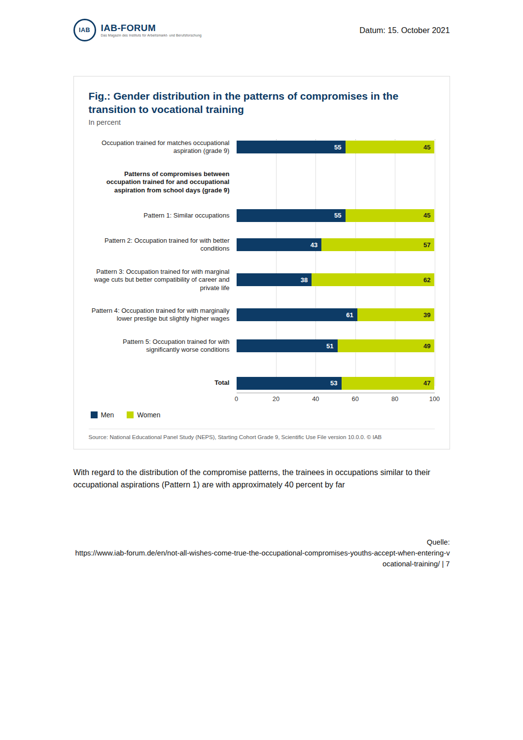IAB
IAB-FORUM Das Magazin des Instituts für Arbeitsmarkt- und Berufsforschung
Datum: 15. October 2021
Fig.: Gender distribution in the patterns of compromises in the transition to vocational training
In percent
Occupation trained for matches occupational aspiration (grade 9)
55
45
Patterns of compromises between occupation trained for and occupational aspiration from school days (grade 9)
Pattern 1: Similar occupations
55
45
Pattern 2: Occupation trained for with better conditions
43
57
Pattern 3: Occupation trained for with marginal wage cuts but better compatibility of career and private life
38
62
Pattern 4: Occupation trained for with marginally lower prestige but slightly higher wages
61
39
Pattern 5: Occupation trained for with significantly worse conditions
51
49
Total
53
47
0 20 40 60 80 100
Men
Women
Source: National Educational Panel Study (NEPS), Starting Cohort Grade 9, Scientific Use File version 10.0.0. © IAB
With regard to the distribution of the compromise patterns, the trainees in occupations similar to their occupational aspirations (Pattern 1) are with approximately 40 percent by far
Quelle:
https://www.iab-forum.de/en/not-all-wishes-come-true-the-occupational-compromises-youths-accept-when-entering-vocational-training/ | 7